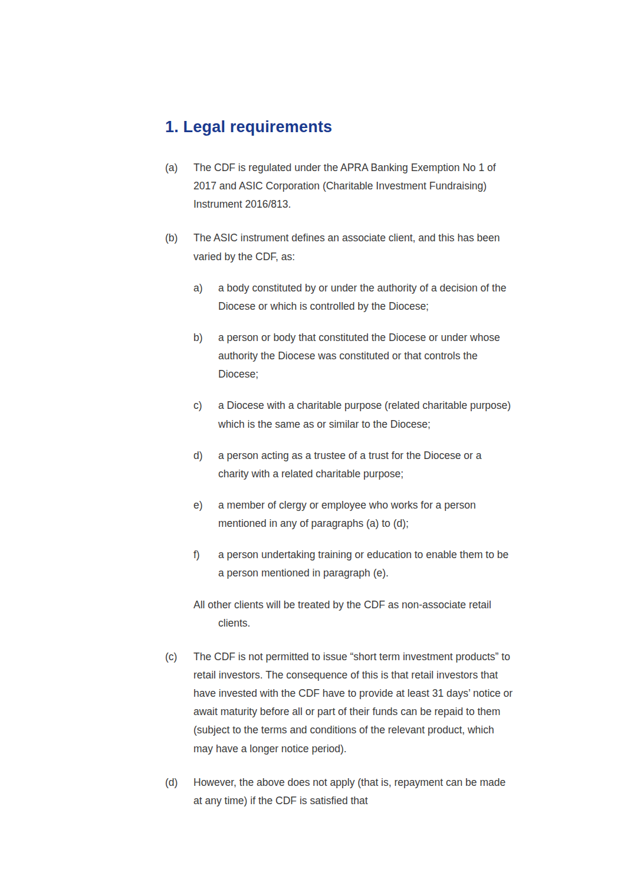1. Legal requirements
(a) The CDF is regulated under the APRA Banking Exemption No 1 of 2017 and ASIC Corporation (Charitable Investment Fundraising) Instrument 2016/813.
(b) The ASIC instrument defines an associate client, and this has been varied by the CDF, as:
a) a body constituted by or under the authority of a decision of the Diocese or which is controlled by the Diocese;
b) a person or body that constituted the Diocese or under whose authority the Diocese was constituted or that controls the Diocese;
c) a Diocese with a charitable purpose (related charitable purpose) which is the same as or similar to the Diocese;
d) a person acting as a trustee of a trust for the Diocese or a charity with a related charitable purpose;
e) a member of clergy or employee who works for a person mentioned in any of paragraphs (a) to (d);
f) a person undertaking training or education to enable them to be a person mentioned in paragraph (e).
All other clients will be treated by the CDF as non-associate retail clients.
(c) The CDF is not permitted to issue “short term investment products” to retail investors. The consequence of this is that retail investors that have invested with the CDF have to provide at least 31 days’ notice or await maturity before all or part of their funds can be repaid to them (subject to the terms and conditions of the relevant product, which may have a longer notice period).
(d) However, the above does not apply (that is, repayment can be made at any time) if the CDF is satisfied that